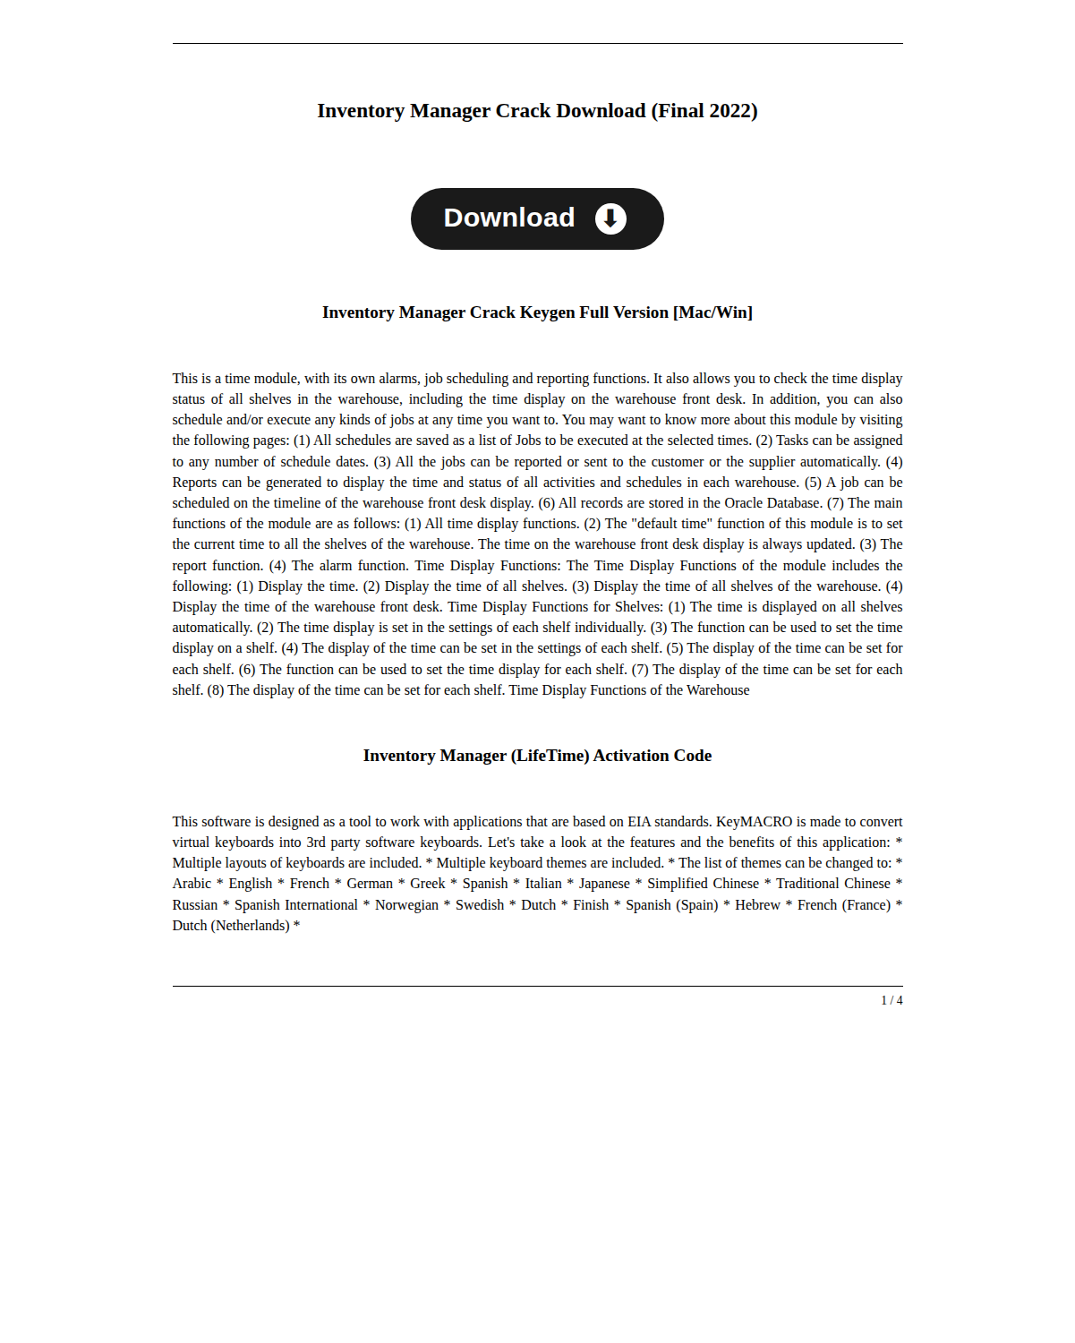Inventory Manager Crack Download (Final 2022)
Download ⬇
Inventory Manager Crack Keygen Full Version [Mac/Win]
This is a time module, with its own alarms, job scheduling and reporting functions. It also allows you to check the time display status of all shelves in the warehouse, including the time display on the warehouse front desk. In addition, you can also schedule and/or execute any kinds of jobs at any time you want to. You may want to know more about this module by visiting the following pages: (1) All schedules are saved as a list of Jobs to be executed at the selected times. (2) Tasks can be assigned to any number of schedule dates. (3) All the jobs can be reported or sent to the customer or the supplier automatically. (4) Reports can be generated to display the time and status of all activities and schedules in each warehouse. (5) A job can be scheduled on the timeline of the warehouse front desk display. (6) All records are stored in the Oracle Database. (7) The main functions of the module are as follows: (1) All time display functions. (2) The "default time" function of this module is to set the current time to all the shelves of the warehouse. The time on the warehouse front desk display is always updated. (3) The report function. (4) The alarm function. Time Display Functions: The Time Display Functions of the module includes the following: (1) Display the time. (2) Display the time of all shelves. (3) Display the time of all shelves of the warehouse. (4) Display the time of the warehouse front desk. Time Display Functions for Shelves: (1) The time is displayed on all shelves automatically. (2) The time display is set in the settings of each shelf individually. (3) The function can be used to set the time display on a shelf. (4) The display of the time can be set in the settings of each shelf. (5) The display of the time can be set for each shelf. (6) The function can be used to set the time display for each shelf. (7) The display of the time can be set for each shelf. (8) The display of the time can be set for each shelf. Time Display Functions of the Warehouse
Inventory Manager (LifeTime) Activation Code
This software is designed as a tool to work with applications that are based on EIA standards. KeyMACRO is made to convert virtual keyboards into 3rd party software keyboards. Let's take a look at the features and the benefits of this application: * Multiple layouts of keyboards are included. * Multiple keyboard themes are included. * The list of themes can be changed to: * Arabic * English * French * German * Greek * Spanish * Italian * Japanese * Simplified Chinese * Traditional Chinese * Russian * Spanish International * Norwegian * Swedish * Dutch * Finish * Spanish (Spain) * Hebrew * French (France) * Dutch (Netherlands) *
1 / 4